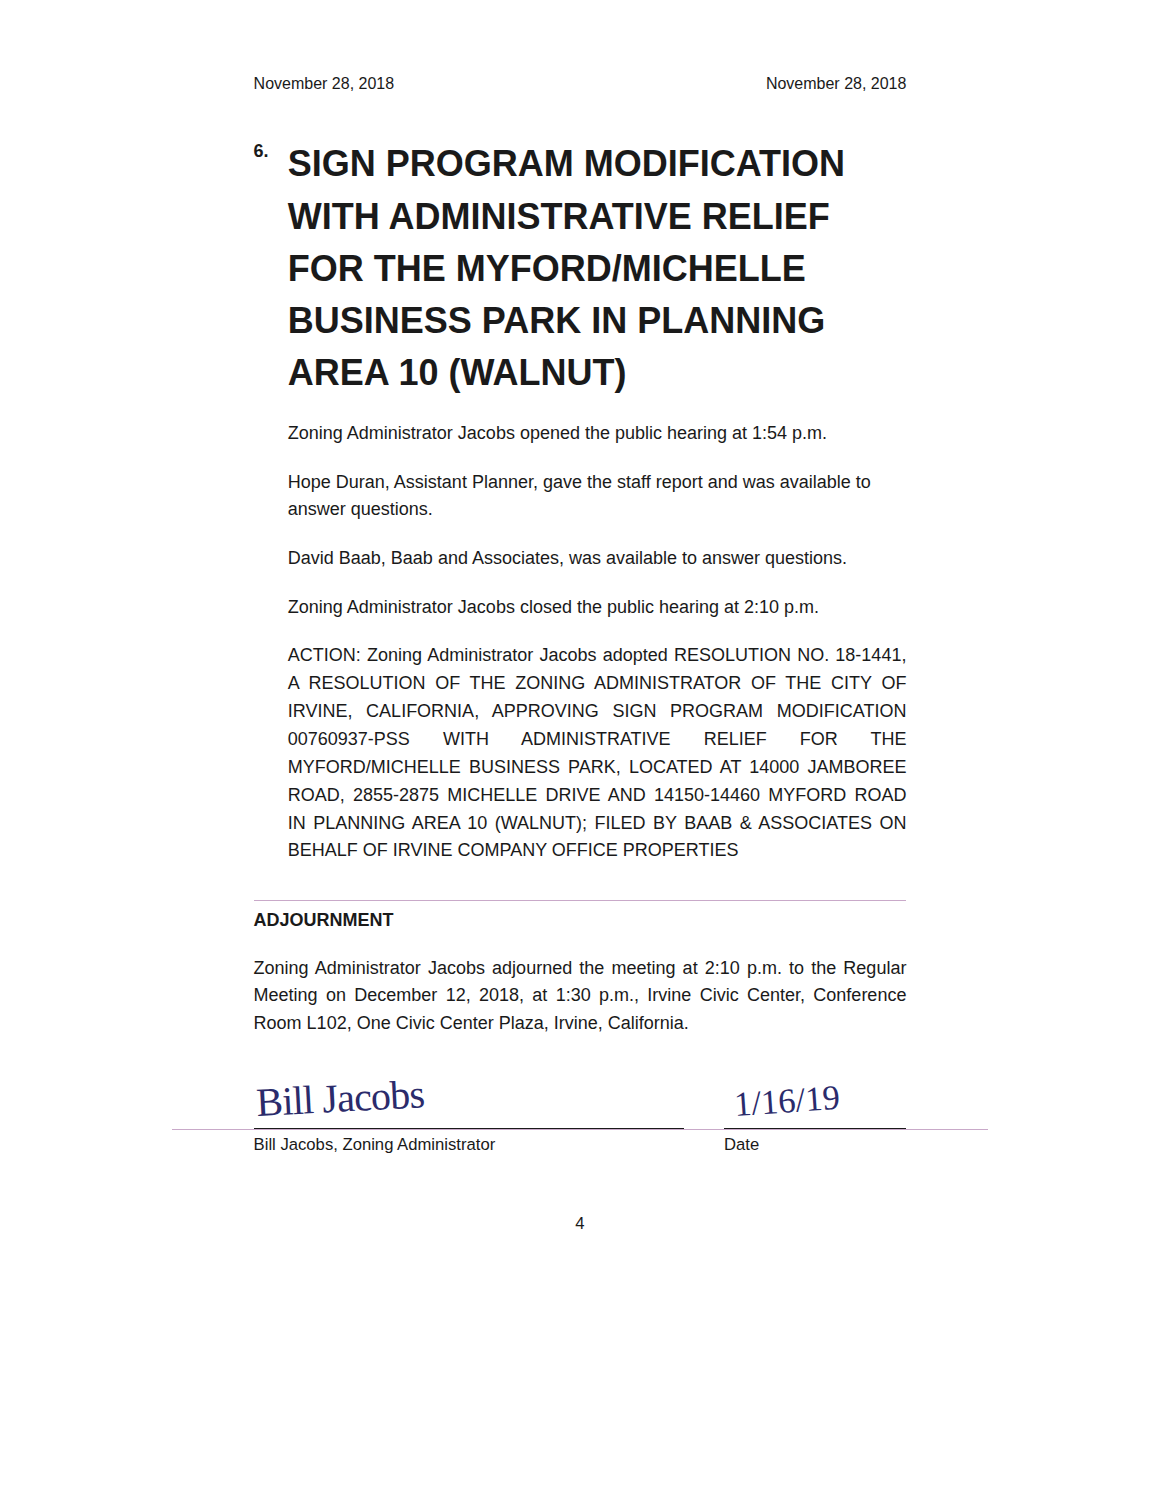November 28, 2018 November 28, 2018
6.
Sign Program Modification with Administrative Relief for the Myford/Michelle Business Park in Planning Area 10 (Walnut)
Zoning Administrator Jacobs opened the public hearing at 1:54 p.m.
Hope Duran, Assistant Planner, gave the staff report and was available to answer questions.
David Baab, Baab and Associates, was available to answer questions.
Zoning Administrator Jacobs closed the public hearing at 2:10 p.m.
ACTION: Zoning Administrator Jacobs adopted RESOLUTION NO. 18-1441, A RESOLUTION OF THE ZONING ADMINISTRATOR OF THE CITY OF IRVINE, CALIFORNIA, APPROVING SIGN PROGRAM MODIFICATION 00760937-PSS WITH ADMINISTRATIVE RELIEF FOR THE MYFORD/MICHELLE BUSINESS PARK, LOCATED AT 14000 JAMBOREE ROAD, 2855-2875 MICHELLE DRIVE AND 14150-14460 MYFORD ROAD IN PLANNING AREA 10 (WALNUT); FILED BY BAAB & ASSOCIATES ON BEHALF OF IRVINE COMPANY OFFICE PROPERTIES
Adjournment
Zoning Administrator Jacobs adjourned the meeting at 2:10 p.m. to the Regular Meeting on December 12, 2018, at 1:30 p.m., Irvine Civic Center, Conference Room L102, One Civic Center Plaza, Irvine, California.
Bill Jacobs
Bill Jacobs, Zoning Administrator
1/16/19
Date
4